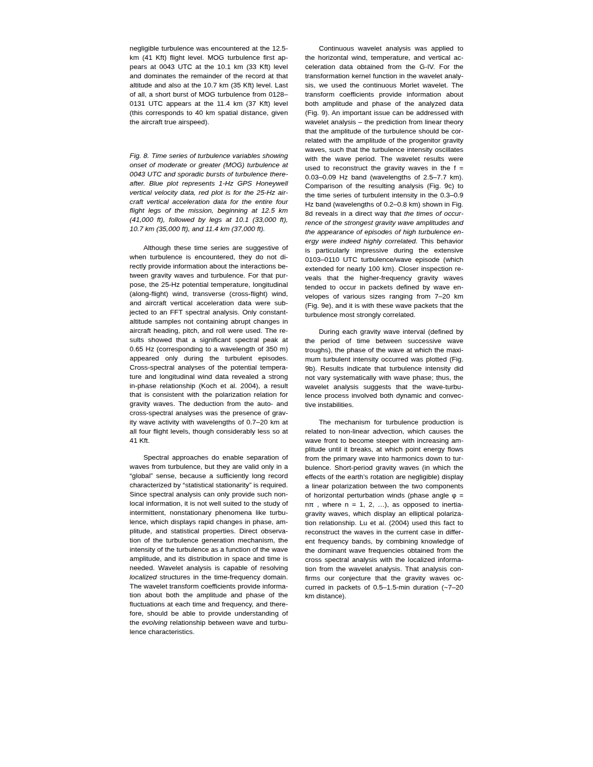negligible turbulence was encountered at the 12.5-km (41 Kft) flight level. MOG turbulence first appears at 0043 UTC at the 10.1 km (33 Kft) level and dominates the remainder of the record at that altitude and also at the 10.7 km (35 Kft) level. Last of all, a short burst of MOG turbulence from 0128–0131 UTC appears at the 11.4 km (37 Kft) level (this corresponds to 40 km spatial distance, given the aircraft true airspeed).
Fig. 8. Time series of turbulence variables showing onset of moderate or greater (MOG) turbulence at 0043 UTC and sporadic bursts of turbulence thereafter. Blue plot represents 1-Hz GPS Honeywell vertical velocity data, red plot is for the 25-Hz aircraft vertical acceleration data for the entire four flight legs of the mission, beginning at 12.5 km (41,000 ft), followed by legs at 10.1 (33,000 ft), 10.7 km (35,000 ft), and 11.4 km (37,000 ft).
Although these time series are suggestive of when turbulence is encountered, they do not directly provide information about the interactions between gravity waves and turbulence. For that purpose, the 25-Hz potential temperature, longitudinal (along-flight) wind, transverse (cross-flight) wind, and aircraft vertical acceleration data were subjected to an FFT spectral analysis. Only constant-altitude samples not containing abrupt changes in aircraft heading, pitch, and roll were used. The results showed that a significant spectral peak at 0.65 Hz (corresponding to a wavelength of 350 m) appeared only during the turbulent episodes. Cross-spectral analyses of the potential temperature and longitudinal wind data revealed a strong in-phase relationship (Koch et al. 2004), a result that is consistent with the polarization relation for gravity waves. The deduction from the auto- and cross-spectral analyses was the presence of gravity wave activity with wavelengths of 0.7–20 km at all four flight levels, though considerably less so at 41 Kft.
Spectral approaches do enable separation of waves from turbulence, but they are valid only in a “global” sense, because a sufficiently long record characterized by “statistical stationarity” is required. Since spectral analysis can only provide such nonlocal information, it is not well suited to the study of intermittent, nonstationary phenomena like turbulence, which displays rapid changes in phase, amplitude, and statistical properties. Direct observation of the turbulence generation mechanism, the intensity of the turbulence as a function of the wave amplitude, and its distribution in space and time is needed. Wavelet analysis is capable of resolving localized structures in the time-frequency domain. The wavelet transform coefficients provide information about both the amplitude and phase of the fluctuations at each time and frequency, and therefore, should be able to provide understanding of the evolving relationship between wave and turbulence characteristics.
Continuous wavelet analysis was applied to the horizontal wind, temperature, and vertical acceleration data obtained from the G-IV. For the transformation kernel function in the wavelet analysis, we used the continuous Morlet wavelet. The transform coefficients provide information about both amplitude and phase of the analyzed data (Fig. 9). An important issue can be addressed with wavelet analysis – the prediction from linear theory that the amplitude of the turbulence should be correlated with the amplitude of the progenitor gravity waves, such that the turbulence intensity oscillates with the wave period. The wavelet results were used to reconstruct the gravity waves in the f = 0.03–0.09 Hz band (wavelengths of 2.5–7.7 km). Comparison of the resulting analysis (Fig. 9c) to the time series of turbulent intensity in the 0.3–0.9 Hz band (wavelengths of 0.2–0.8 km) shown in Fig. 8d reveals in a direct way that the times of occurrence of the strongest gravity wave amplitudes and the appearance of episodes of high turbulence energy were indeed highly correlated. This behavior is particularly impressive during the extensive 0103–0110 UTC turbulence/wave episode (which extended for nearly 100 km). Closer inspection reveals that the higher-frequency gravity waves tended to occur in packets defined by wave envelopes of various sizes ranging from 7–20 km (Fig. 9e), and it is with these wave packets that the turbulence most strongly correlated.
During each gravity wave interval (defined by the period of time between successive wave troughs), the phase of the wave at which the maximum turbulent intensity occurred was plotted (Fig. 9b). Results indicate that turbulence intensity did not vary systematically with wave phase; thus, the wavelet analysis suggests that the wave-turbulence process involved both dynamic and convective instabilities.
The mechanism for turbulence production is related to non-linear advection, which causes the wave front to become steeper with increasing amplitude until it breaks, at which point energy flows from the primary wave into harmonics down to turbulence. Short-period gravity waves (in which the effects of the earth’s rotation are negligible) display a linear polarization between the two components of horizontal perturbation winds (phase angle φ = nπ , where n = 1, 2, …), as opposed to inertia-gravity waves, which display an elliptical polarization relationship. Lu et al. (2004) used this fact to reconstruct the waves in the current case in different frequency bands, by combining knowledge of the dominant wave frequencies obtained from the cross spectral analysis with the localized information from the wavelet analysis. That analysis confirms our conjecture that the gravity waves occurred in packets of 0.5–1.5-min duration (~7–20 km distance).